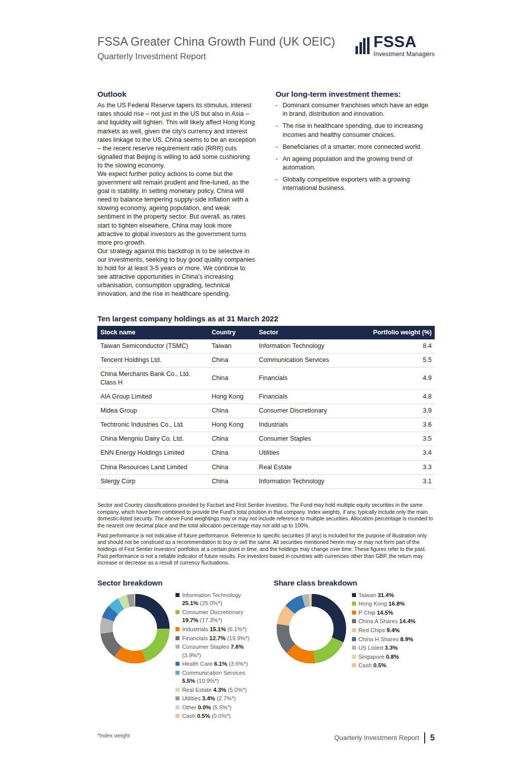FSSA Greater China Growth Fund (UK OEIC)
Quarterly Investment Report
FSSA Investment Managers
Outlook
As the US Federal Reserve tapers its stimulus, interest rates should rise – not just in the US but also in Asia – and liquidity will tighten. This will likely affect Hong Kong markets as well, given the city's currency and interest rates linkage to the US. China seems to be an exception – the recent reserve requirement ratio (RRR) cuts signalled that Beijing is willing to add some cushioning to the slowing economy.
We expect further policy actions to come but the government will remain prudent and fine-tuned, as the goal is stability. In setting monetary policy, China will need to balance tempering supply-side inflation with a slowing economy, ageing population, and weak sentiment in the property sector. But overall, as rates start to tighten elsewhere, China may look more attractive to global investors as the government turns more pro-growth.
Our strategy against this backdrop is to be selective in our investments, seeking to buy good quality companies to hold for at least 3-5 years or more. We continue to see attractive opportunities in China's increasing urbanisation, consumption upgrading, technical innovation, and the rise in healthcare spending.
Our long-term investment themes:
Dominant consumer franchises which have an edge in brand, distribution and innovation.
The rise in healthcare spending, due to increasing incomes and healthy consumer choices.
Beneficiaries of a smarter, more connected world.
An ageing population and the growing trend of automation.
Globally competitive exporters with a growing international business.
Ten largest company holdings as at 31 March 2022
| Stock name | Country | Sector | Portfolio weight (%) |
| --- | --- | --- | --- |
| Taiwan Semiconductor (TSMC) | Taiwan | Information Technology | 8.4 |
| Tencent Holdings Ltd. | China | Communication Services | 5.5 |
| China Merchants Bank Co., Ltd. Class H | China | Financials | 4.9 |
| AIA Group Limited | Hong Kong | Financials | 4.8 |
| Midea Group | China | Consumer Discretionary | 3.9 |
| Techtronic Industries Co., Ltd. | Hong Kong | Industrials | 3.6 |
| China Mengniu Dairy Co. Ltd. | China | Consumer Staples | 3.5 |
| ENN Energy Holdings Limited | China | Utilities | 3.4 |
| China Resources Land Limited | China | Real Estate | 3.3 |
| Silergy Corp | China | Information Technology | 3.1 |
Sector and Country classifications provided by Factset and First Sentier Investors. The Fund may hold multiple equity securities in the same company, which have been combined to provide the Fund's total position in that company. Index weights, if any, typically include only the main domestic-listed security. The above Fund weightings may or may not include reference to multiple securities. Allocation percentage is rounded to the nearest one decimal place and the total allocation percentage may not add up to 100%.
Past performance is not indicative of future performance. Reference to specific securities (if any) is included for the purpose of illustration only and should not be construed as a recommendation to buy or sell the same. All securities mentioned herein may or may not form part of the holdings of First Sentier Investors' portfolios at a certain point in time, and the holdings may change over time. These figures refer to the past. Past performance is not a reliable indicator of future results. For investors based in countries with currencies other than GBP, the return may increase or decrease as a result of currency fluctuations.
Sector breakdown
Information Technology 25.1% (25.0%*)
Consumer Discretionary 19.7% (17.3%*)
Industrials 15.1% (6.1%*)
Financials 12.7% (19.9%*)
Consumer Staples 7.6% (3.9%*)
Health Care 6.1% (3.6%*)
Communication Services 5.5% (10.9%*)
Real Estate 4.3% (5.0%*)
Utilities 3.4% (2.7%*)
Other 0.0% (5.5%*)
Cash 0.5% (0.0%*)
Share class breakdown
Taiwan 31.4%
Hong Kong 16.8%
P Chip 14.5%
China A Shares 14.4%
Red Chips 9.4%
China H Shares 8.9%
US Listed 3.3%
Singapore 0.8%
Cash 0.5%
*Index weight
Quarterly Investment Report 5